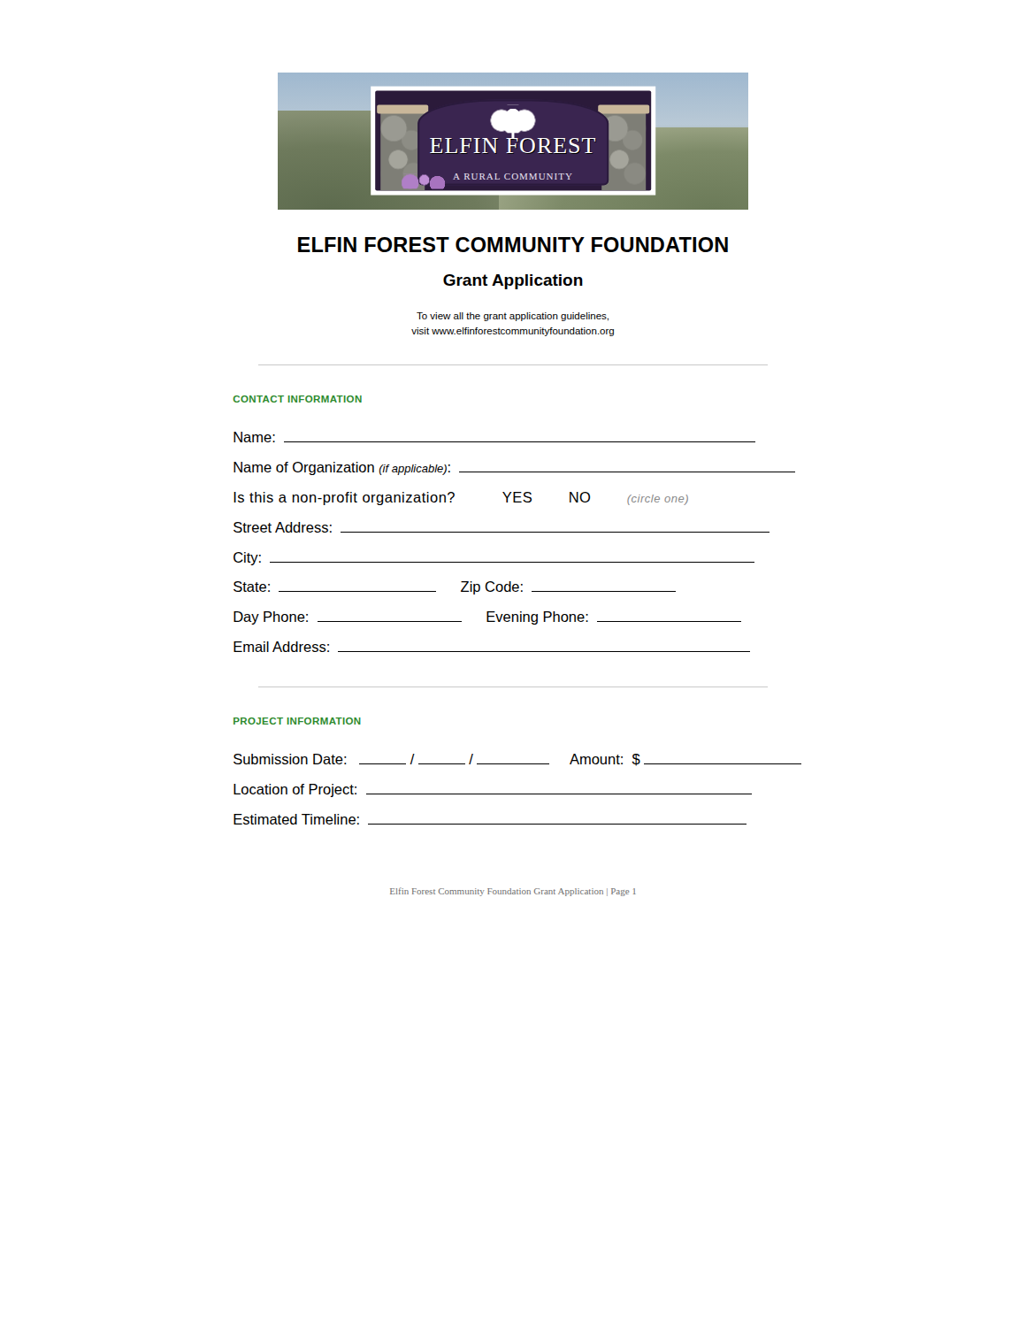ELFIN FOREST
A RURAL COMMUNITY
ELFIN FOREST COMMUNITY FOUNDATION
Grant Application
To view all the grant application guidelines,
visit www.elfinforestcommunityfoundation.org
CONTACT INFORMATION
Name:
Name of Organization (if applicable):
Is this a non-profit organization?YES NO(circle one)
Street Address:
City:
State: Zip Code:
Day Phone: Evening Phone:
Email Address:
PROJECT INFORMATION
Submission Date: / / Amount: $
Location of Project:
Estimated Timeline:
Elfin Forest Community Foundation Grant Application | Page 1